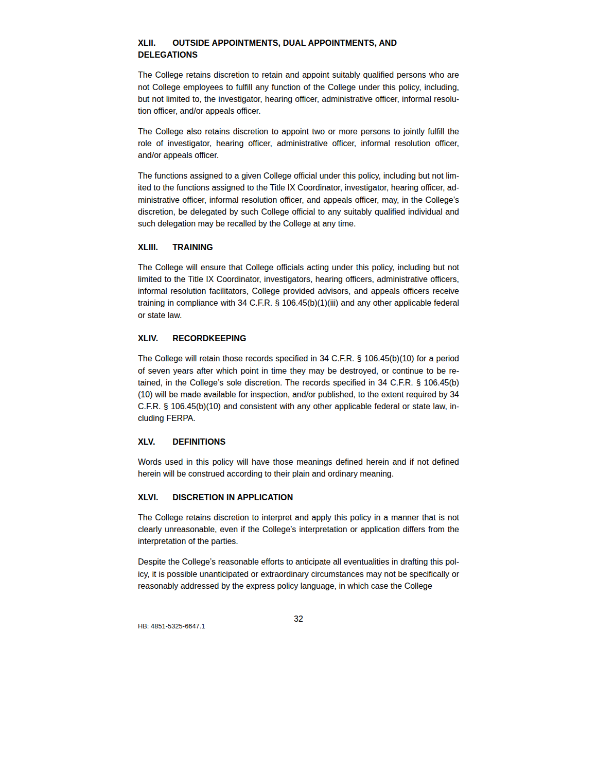XLII. Outside Appointments, Dual Appointments, and Delegations
The College retains discretion to retain and appoint suitably qualified persons who are not College employees to fulfill any function of the College under this policy, including, but not limited to, the investigator, hearing officer, administrative officer, informal resolution officer, and/or appeals officer.
The College also retains discretion to appoint two or more persons to jointly fulfill the role of investigator, hearing officer, administrative officer, informal resolution officer, and/or appeals officer.
The functions assigned to a given College official under this policy, including but not limited to the functions assigned to the Title IX Coordinator, investigator, hearing officer, administrative officer, informal resolution officer, and appeals officer, may, in the College’s discretion, be delegated by such College official to any suitably qualified individual and such delegation may be recalled by the College at any time.
XLIII. Training
The College will ensure that College officials acting under this policy, including but not limited to the Title IX Coordinator, investigators, hearing officers, administrative officers, informal resolution facilitators, College provided advisors, and appeals officers receive training in compliance with 34 C.F.R. § 106.45(b)(1)(iii) and any other applicable federal or state law.
XLIV. Recordkeeping
The College will retain those records specified in 34 C.F.R. § 106.45(b)(10) for a period of seven years after which point in time they may be destroyed, or continue to be retained, in the College’s sole discretion. The records specified in 34 C.F.R. § 106.45(b)(10) will be made available for inspection, and/or published, to the extent required by 34 C.F.R. § 106.45(b)(10) and consistent with any other applicable federal or state law, including FERPA.
XLV. Definitions
Words used in this policy will have those meanings defined herein and if not defined herein will be construed according to their plain and ordinary meaning.
XLVI. Discretion in Application
The College retains discretion to interpret and apply this policy in a manner that is not clearly unreasonable, even if the College’s interpretation or application differs from the interpretation of the parties.
Despite the College’s reasonable efforts to anticipate all eventualities in drafting this policy, it is possible unanticipated or extraordinary circumstances may not be specifically or reasonably addressed by the express policy language, in which case the College
32
HB: 4851-5325-6647.1